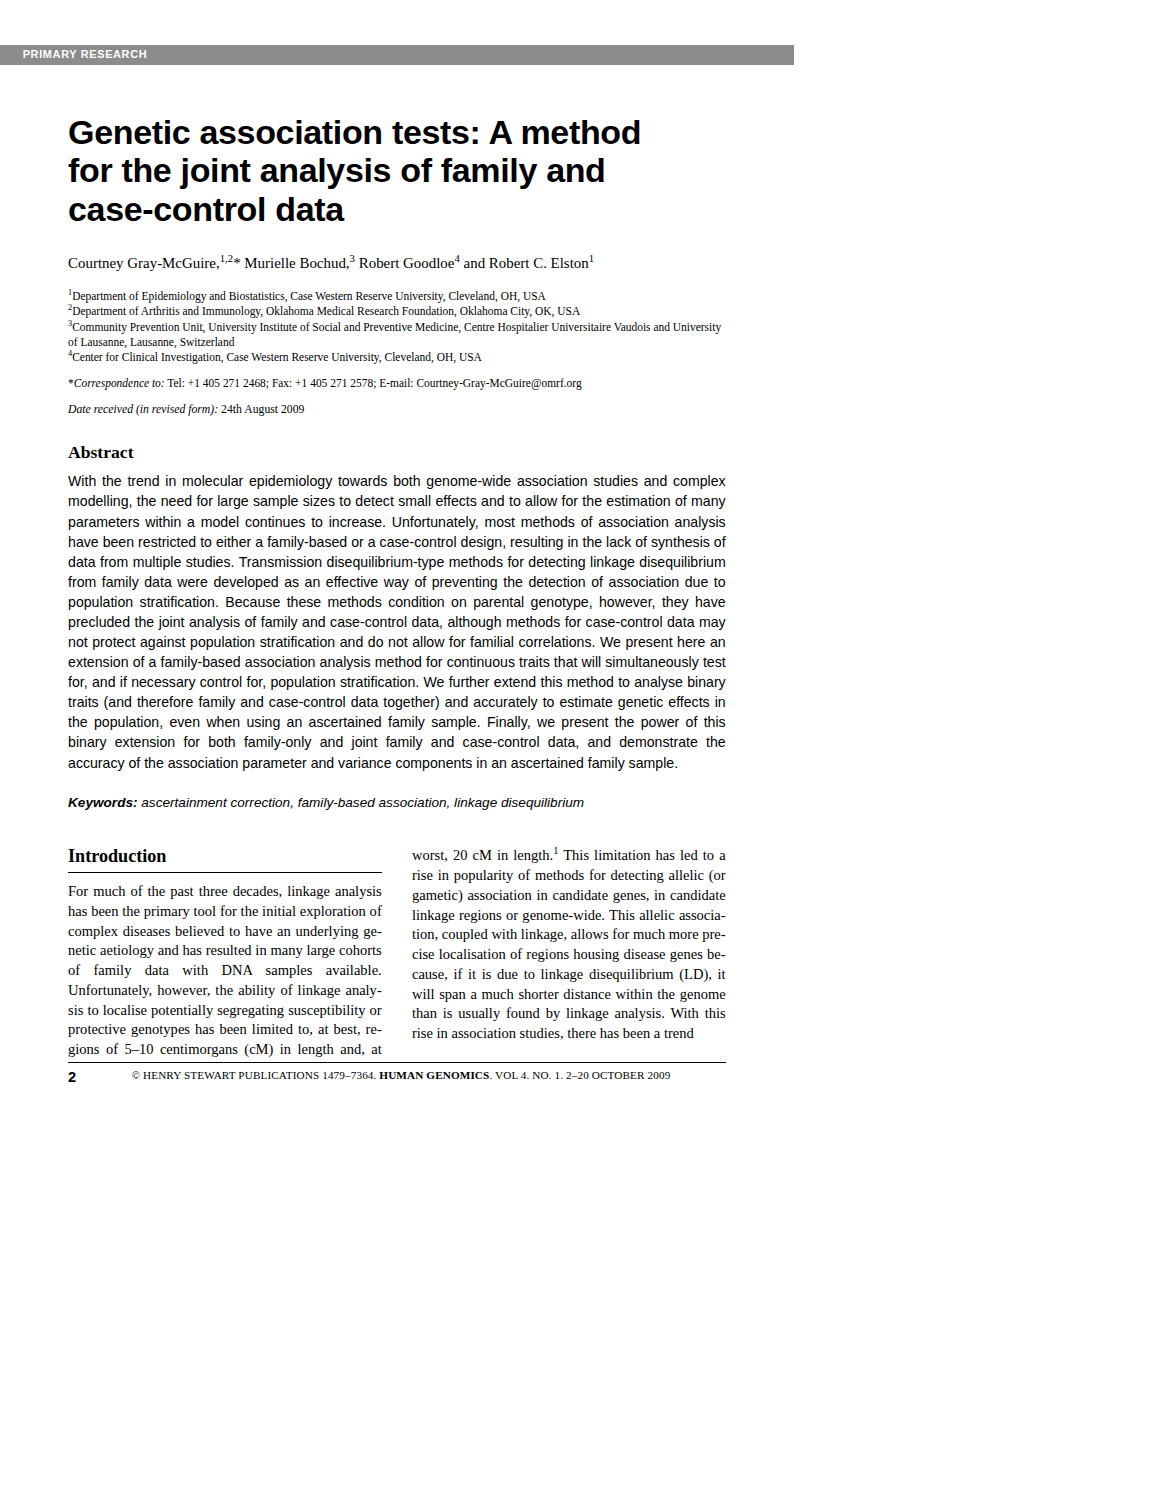Primary research
Genetic association tests: A method
for the joint analysis of family and
case-control data
Courtney Gray-McGuire,1,2* Murielle Bochud,3 Robert Goodloe4 and Robert C. Elston1
1Department of Epidemiology and Biostatistics, Case Western Reserve University, Cleveland, OH, USA
2Department of Arthritis and Immunology, Oklahoma Medical Research Foundation, Oklahoma City, OK, USA
3Community Prevention Unit, University Institute of Social and Preventive Medicine, Centre Hospitalier Universitaire Vaudois and University of Lausanne, Lausanne, Switzerland
4Center for Clinical Investigation, Case Western Reserve University, Cleveland, OH, USA
*Correspondence to: Tel: +1 405 271 2468; Fax: +1 405 271 2578; E-mail: Courtney-Gray-McGuire@omrf.org
Date received (in revised form): 24th August 2009
Abstract
With the trend in molecular epidemiology towards both genome-wide association studies and complex modelling, the need for large sample sizes to detect small effects and to allow for the estimation of many parameters within a model continues to increase. Unfortunately, most methods of association analysis have been restricted to either a family-based or a case-control design, resulting in the lack of synthesis of data from multiple studies. Transmission disequilibrium-type methods for detecting linkage disequilibrium from family data were developed as an effective way of preventing the detection of association due to population stratification. Because these methods condition on parental genotype, however, they have precluded the joint analysis of family and case-control data, although methods for case-control data may not protect against population stratification and do not allow for familial correlations. We present here an extension of a family-based association analysis method for continuous traits that will simultaneously test for, and if necessary control for, population stratification. We further extend this method to analyse binary traits (and therefore family and case-control data together) and accurately to estimate genetic effects in the population, even when using an ascertained family sample. Finally, we present the power of this binary extension for both family-only and joint family and case-control data, and demonstrate the accuracy of the association parameter and variance components in an ascertained family sample.
Keywords: ascertainment correction, family-based association, linkage disequilibrium
Introduction
For much of the past three decades, linkage analysis has been the primary tool for the initial exploration of complex diseases believed to have an underlying genetic aetiology and has resulted in many large cohorts of family data with DNA samples available. Unfortunately, however, the ability of linkage analysis to localise potentially segregating susceptibility or protective genotypes has been limited to, at best, regions of 5–10 centimorgans (cM) in length and, at worst, 20 cM in length.1 This limitation has led to a rise in popularity of methods for detecting allelic (or gametic) association in candidate genes, in candidate linkage regions or genome-wide. This allelic association, coupled with linkage, allows for much more precise localisation of regions housing disease genes because, if it is due to linkage disequilibrium (LD), it will span a much shorter distance within the genome than is usually found by linkage analysis. With this rise in association studies, there has been a trend
2
© HENRY STEWART PUBLICATIONS 1479–7364. HUMAN GENOMICS. VOL 4. NO. 1. 2–20 OCTOBER 2009